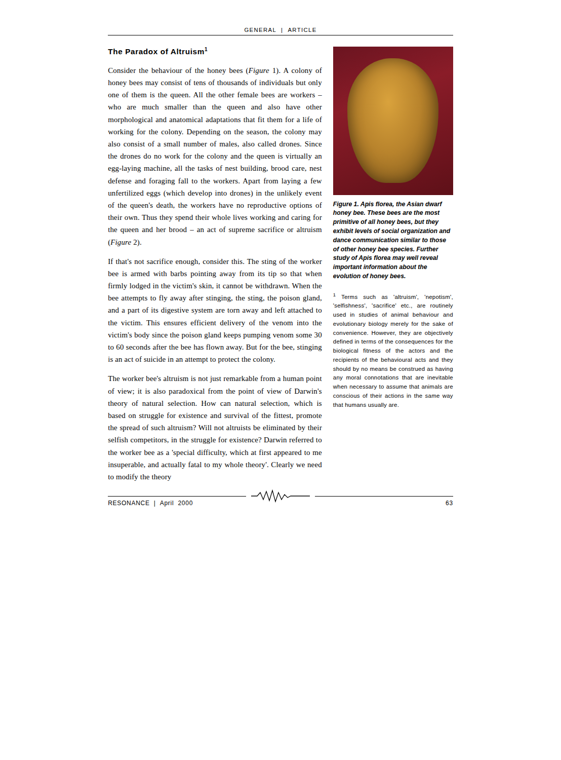GENERAL | ARTICLE
The Paradox of Altruism1
Consider the behaviour of the honey bees (Figure 1). A colony of honey bees may consist of tens of thousands of individuals but only one of them is the queen. All the other female bees are workers – who are much smaller than the queen and also have other morphological and anatomical adaptations that fit them for a life of working for the colony. Depending on the season, the colony may also consist of a small number of males, also called drones. Since the drones do no work for the colony and the queen is virtually an egg-laying machine, all the tasks of nest building, brood care, nest defense and foraging fall to the workers. Apart from laying a few unfertilized eggs (which develop into drones) in the unlikely event of the queen's death, the workers have no reproductive options of their own. Thus they spend their whole lives working and caring for the queen and her brood – an act of supreme sacrifice or altruism (Figure 2).
If that's not sacrifice enough, consider this. The sting of the worker bee is armed with barbs pointing away from its tip so that when firmly lodged in the victim's skin, it cannot be withdrawn. When the bee attempts to fly away after stinging, the sting, the poison gland, and a part of its digestive system are torn away and left attached to the victim. This ensures efficient delivery of the venom into the victim's body since the poison gland keeps pumping venom some 30 to 60 seconds after the bee has flown away. But for the bee, stinging is an act of suicide in an attempt to protect the colony.
The worker bee's altruism is not just remarkable from a human point of view; it is also paradoxical from the point of view of Darwin's theory of natural selection. How can natural selection, which is based on struggle for existence and survival of the fittest, promote the spread of such altruism? Will not altruists be eliminated by their selfish competitors, in the struggle for existence? Darwin referred to the worker bee as a 'special difficulty, which at first appeared to me insuperable, and actually fatal to my whole theory'. Clearly we need to modify the theory
Figure 1. Apis florea, the Asian dwarf honey bee. These bees are the most primitive of all honey bees, but they exhibit levels of social organization and dance communication similar to those of other honey bee species. Further study of Apis florea may well reveal important information about the evolution of honey bees.
1 Terms such as 'altruism', 'nepotism', 'selfishness', 'sacrifice' etc., are routinely used in studies of animal behaviour and evolutionary biology merely for the sake of convenience. However, they are objectively defined in terms of the consequences for the biological fitness of the actors and the recipients of the behavioural acts and they should by no means be construed as having any moral connotations that are inevitable when necessary to assume that animals are conscious of their actions in the same way that humans usually are.
RESONANCE | April 2000 63